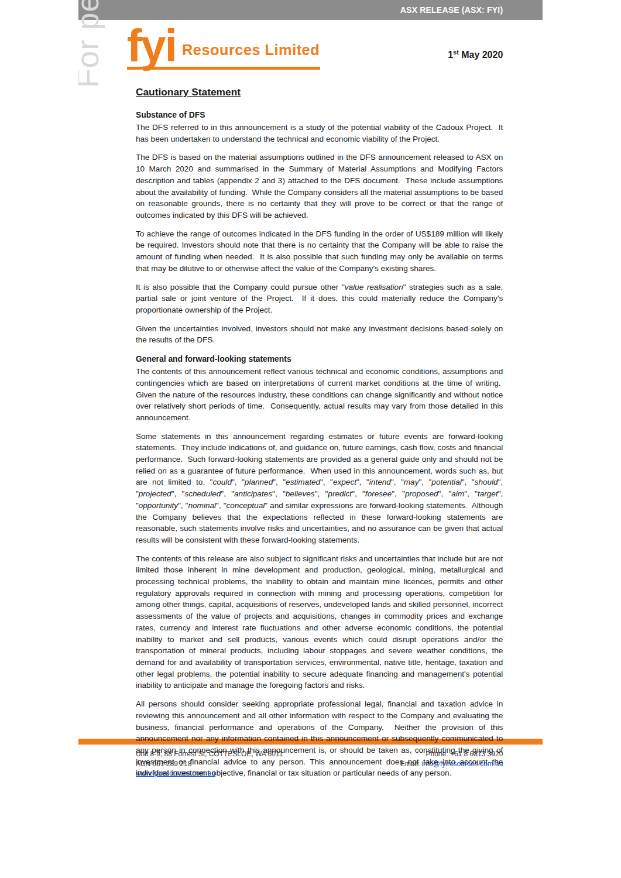ASX RELEASE (ASX: FYI)
fyi Resources Limited
1st May 2020
For personal use only
Cautionary Statement
Substance of DFS
The DFS referred to in this announcement is a study of the potential viability of the Cadoux Project. It has been undertaken to understand the technical and economic viability of the Project.
The DFS is based on the material assumptions outlined in the DFS announcement released to ASX on 10 March 2020 and summarised in the Summary of Material Assumptions and Modifying Factors description and tables (appendix 2 and 3) attached to the DFS document. These include assumptions about the availability of funding. While the Company considers all the material assumptions to be based on reasonable grounds, there is no certainty that they will prove to be correct or that the range of outcomes indicated by this DFS will be achieved.
To achieve the range of outcomes indicated in the DFS funding in the order of US$189 million will likely be required. Investors should note that there is no certainty that the Company will be able to raise the amount of funding when needed. It is also possible that such funding may only be available on terms that may be dilutive to or otherwise affect the value of the Company's existing shares.
It is also possible that the Company could pursue other "value realisation" strategies such as a sale, partial sale or joint venture of the Project. If it does, this could materially reduce the Company's proportionate ownership of the Project.
Given the uncertainties involved, investors should not make any investment decisions based solely on the results of the DFS.
General and forward-looking statements
The contents of this announcement reflect various technical and economic conditions, assumptions and contingencies which are based on interpretations of current market conditions at the time of writing. Given the nature of the resources industry, these conditions can change significantly and without notice over relatively short periods of time. Consequently, actual results may vary from those detailed in this announcement.
Some statements in this announcement regarding estimates or future events are forward-looking statements. They include indications of, and guidance on, future earnings, cash flow, costs and financial performance. Such forward-looking statements are provided as a general guide only and should not be relied on as a guarantee of future performance. When used in this announcement, words such as, but are not limited to, "could", "planned", "estimated", "expect", "intend", "may", "potential", "should", "projected", "scheduled", "anticipates", "believes", "predict", "foresee", "proposed", "aim", "target", "opportunity", "nominal", "conceptual" and similar expressions are forward-looking statements. Although the Company believes that the expectations reflected in these forward-looking statements are reasonable, such statements involve risks and uncertainties, and no assurance can be given that actual results will be consistent with these forward-looking statements.
The contents of this release are also subject to significant risks and uncertainties that include but are not limited those inherent in mine development and production, geological, mining, metallurgical and processing technical problems, the inability to obtain and maintain mine licences, permits and other regulatory approvals required in connection with mining and processing operations, competition for among other things, capital, acquisitions of reserves, undeveloped lands and skilled personnel, incorrect assessments of the value of projects and acquisitions, changes in commodity prices and exchange rates, currency and interest rate fluctuations and other adverse economic conditions, the potential inability to market and sell products, various events which could disrupt operations and/or the transportation of mineral products, including labour stoppages and severe weather conditions, the demand for and availability of transportation services, environmental, native title, heritage, taxation and other legal problems, the potential inability to secure adequate financing and management's potential inability to anticipate and manage the foregoing factors and risks.
All persons should consider seeking appropriate professional legal, financial and taxation advice in reviewing this announcement and all other information with respect to the Company and evaluating the business, financial performance and operations of the Company. Neither the provision of this announcement nor any information contained in this announcement or subsequently communicated to any person in connection with this announcement is, or should be taken as, constituting the giving of investment or financial advice to any person. This announcement does not take into account the individual investment objective, financial or tax situation or particular needs of any person.
Unit 8-9, 88 Forrest St, COTTESLOE, WA 6011
ACN 061 289 218
www.fyiresources.com.au
Phone: +61 8 6313 3920
Email: info@fyiresources.com.au